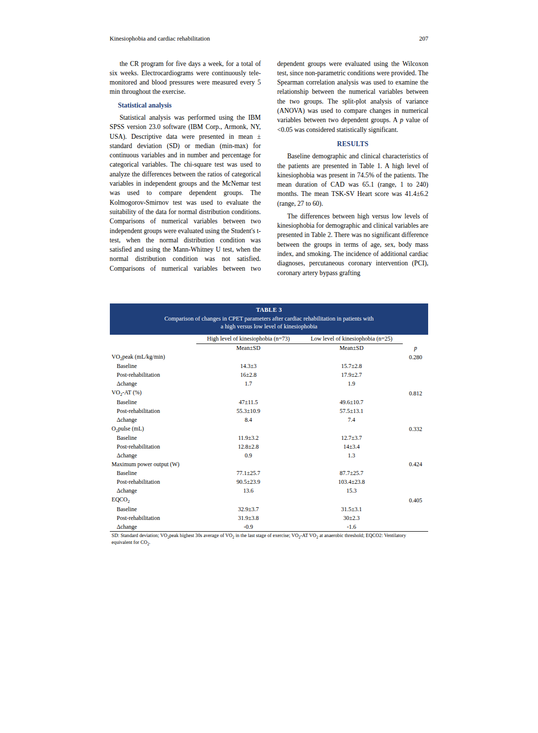Kinesiophobia and cardiac rehabilitation
207
the CR program for five days a week, for a total of six weeks. Electrocardiograms were continuously tele-monitored and blood pressures were measured every 5 min throughout the exercise.
Statistical analysis
Statistical analysis was performed using the IBM SPSS version 23.0 software (IBM Corp., Armonk, NY, USA). Descriptive data were presented in mean ± standard deviation (SD) or median (min-max) for continuous variables and in number and percentage for categorical variables. The chi-square test was used to analyze the differences between the ratios of categorical variables in independent groups and the McNemar test was used to compare dependent groups. The Kolmogorov-Smirnov test was used to evaluate the suitability of the data for normal distribution conditions. Comparisons of numerical variables between two independent groups were evaluated using the Student's t-test, when the normal distribution condition was satisfied and using the Mann-Whitney U test, when the normal distribution condition was not satisfied. Comparisons of numerical variables between two dependent groups were evaluated using the Wilcoxon test, since non-parametric conditions were provided. The Spearman correlation analysis was used to examine the relationship between the numerical variables between the two groups. The split-plot analysis of variance (ANOVA) was used to compare changes in numerical variables between two dependent groups. A p value of <0.05 was considered statistically significant.
RESULTS
Baseline demographic and clinical characteristics of the patients are presented in Table 1. A high level of kinesiophobia was present in 74.5% of the patients. The mean duration of CAD was 65.1 (range, 1 to 240) months. The mean TSK-SV Heart score was 41.4±6.2 (range, 27 to 60).
The differences between high versus low levels of kinesiophobia for demographic and clinical variables are presented in Table 2. There was no significant difference between the groups in terms of age, sex, body mass index, and smoking. The incidence of additional cardiac diagnoses, percutaneous coronary intervention (PCI), coronary artery bypass grafting
TABLE 3 Comparison of changes in CPET parameters after cardiac rehabilitation in patients with a high versus low level of kinesiophobia
| | High level of kinesiophobia (n=73) | Low level of kinesiophobia (n=25) | |
| --- | --- | --- | --- |
| | Mean±SD | Mean±SD | p |
| VO 2 peak (mL/kg/min) | | | 0.280 |
| Baseline | 14.3±3 | 15.7±2.8 | |
| Post-rehabilitation | 16±2.8 | 17.9±2.7 | |
| Δchange | 1.7 | 1.9 | |
| VO 2 -AT (%) | | | 0.812 |
| Baseline | 47±11.5 | 49.6±10.7 | |
| Post-rehabilitation | 55.3±10.9 | 57.5±13.1 | |
| Δchange | 8.4 | 7.4 | |
| O 2 pulse (mL) | | | 0.332 |
| Baseline | 11.9±3.2 | 12.7±3.7 | |
| Post-rehabilitation | 12.8±2.8 | 14±3.4 | |
| Δchange | 0.9 | 1.3 | |
| Maximum power output (W) | | | 0.424 |
| Baseline | 77.1±25.7 | 87.7±25.7 | |
| Post-rehabilitation | 90.5±23.9 | 103.4±23.8 | |
| Δchange | 13.6 | 15.3 | |
| EQCO 2 | | | 0.405 |
| Baseline | 32.9±3.7 | 31.5±3.1 | |
| Post-rehabilitation | 31.9±3.8 | 30±2.3 | |
| Δchange | -0.9 | -1.6 | |
| SD: Standard deviation; VO 2 peak highest 30s average of VO 2 in the last stage of exercise; VO 2 -AT VO 2 at anaerobic threshold; EQCO2: Ventilatory equivalent for CO 2 . |